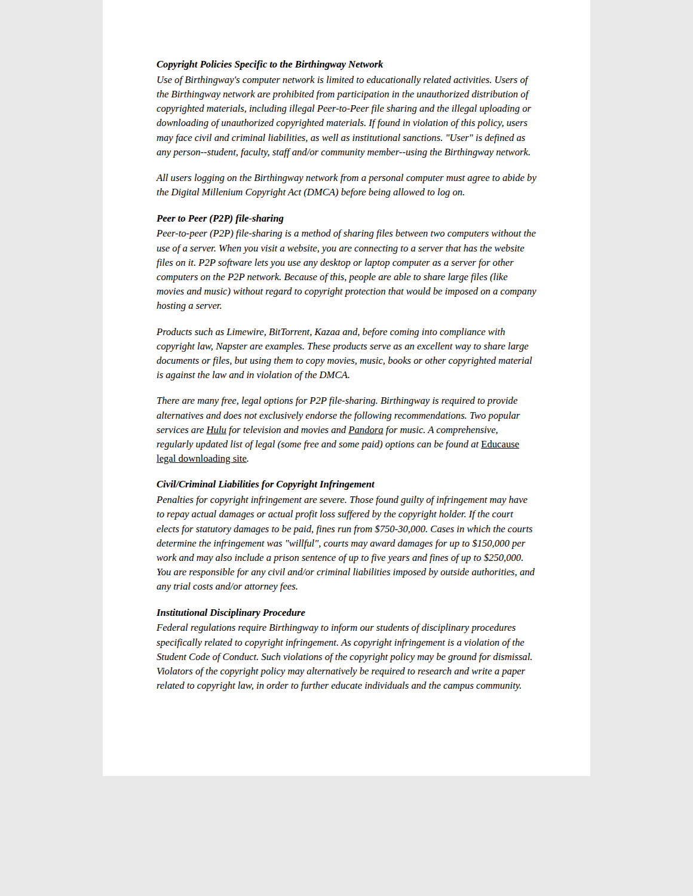Copyright Policies Specific to the Birthingway Network
Use of Birthingway's computer network is limited to educationally related activities. Users of the Birthingway network are prohibited from participation in the unauthorized distribution of copyrighted materials, including illegal Peer-to-Peer file sharing and the illegal uploading or downloading of unauthorized copyrighted materials. If found in violation of this policy, users may face civil and criminal liabilities, as well as institutional sanctions. "User" is defined as any person--student, faculty, staff and/or community member--using the Birthingway network.
All users logging on the Birthingway network from a personal computer must agree to abide by the Digital Millenium Copyright Act (DMCA) before being allowed to log on.
Peer to Peer (P2P) file-sharing
Peer-to-peer (P2P) file-sharing is a method of sharing files between two computers without the use of a server. When you visit a website, you are connecting to a server that has the website files on it. P2P software lets you use any desktop or laptop computer as a server for other computers on the P2P network. Because of this, people are able to share large files (like movies and music) without regard to copyright protection that would be imposed on a company hosting a server.
Products such as Limewire, BitTorrent, Kazaa and, before coming into compliance with copyright law, Napster are examples. These products serve as an excellent way to share large documents or files, but using them to copy movies, music, books or other copyrighted material is against the law and in violation of the DMCA.
There are many free, legal options for P2P file-sharing. Birthingway is required to provide alternatives and does not exclusively endorse the following recommendations. Two popular services are Hulu for television and movies and Pandora for music. A comprehensive, regularly updated list of legal (some free and some paid) options can be found at Educause legal downloading site.
Civil/Criminal Liabilities for Copyright Infringement
Penalties for copyright infringement are severe. Those found guilty of infringement may have to repay actual damages or actual profit loss suffered by the copyright holder. If the court elects for statutory damages to be paid, fines run from $750-30,000. Cases in which the courts determine the infringement was "willful", courts may award damages for up to $150,000 per work and may also include a prison sentence of up to five years and fines of up to $250,000. You are responsible for any civil and/or criminal liabilities imposed by outside authorities, and any trial costs and/or attorney fees.
Institutional Disciplinary Procedure
Federal regulations require Birthingway to inform our students of disciplinary procedures specifically related to copyright infringement. As copyright infringement is a violation of the Student Code of Conduct. Such violations of the copyright policy may be ground for dismissal. Violators of the copyright policy may alternatively be required to research and write a paper related to copyright law, in order to further educate individuals and the campus community.